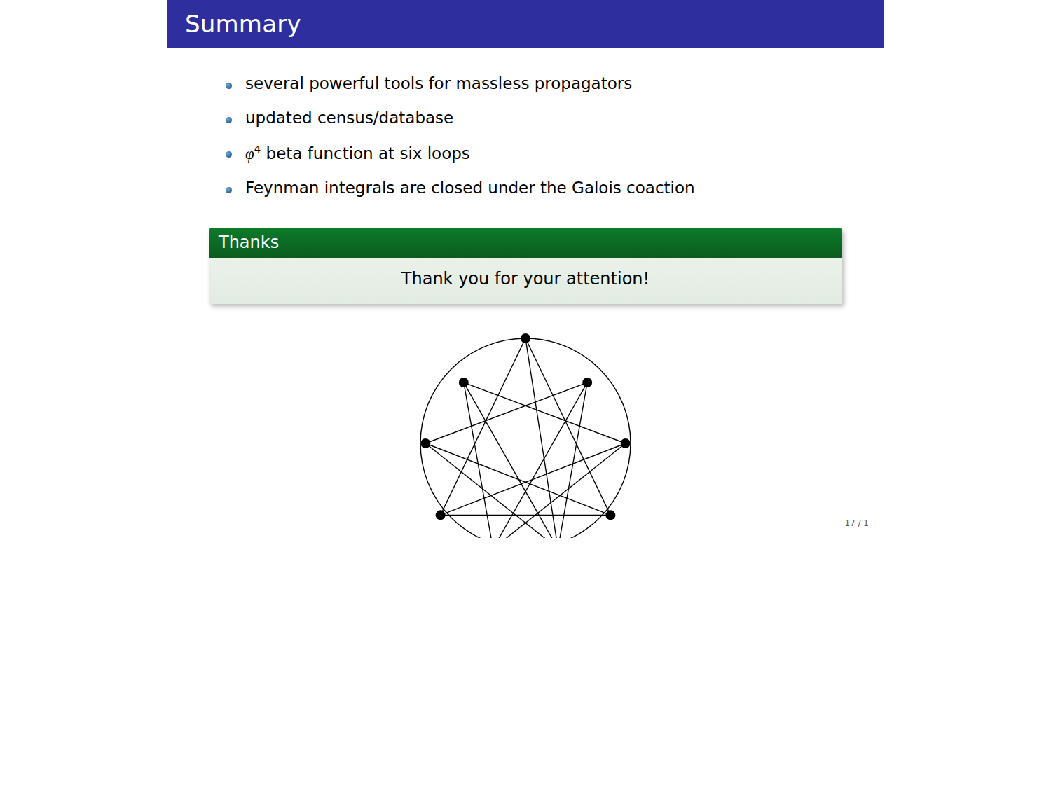Summary
several powerful tools for massless propagators
updated census/database
φ4 beta function at six loops
Feynman integrals are closed under the Galois coaction
Thanks
Thank you for your attention!
coordinates: v0: (180, 15) v1: (268.17, 78.06) v2: (322.66, 168.65) -> use r=150 center (180,165)
17 / 1